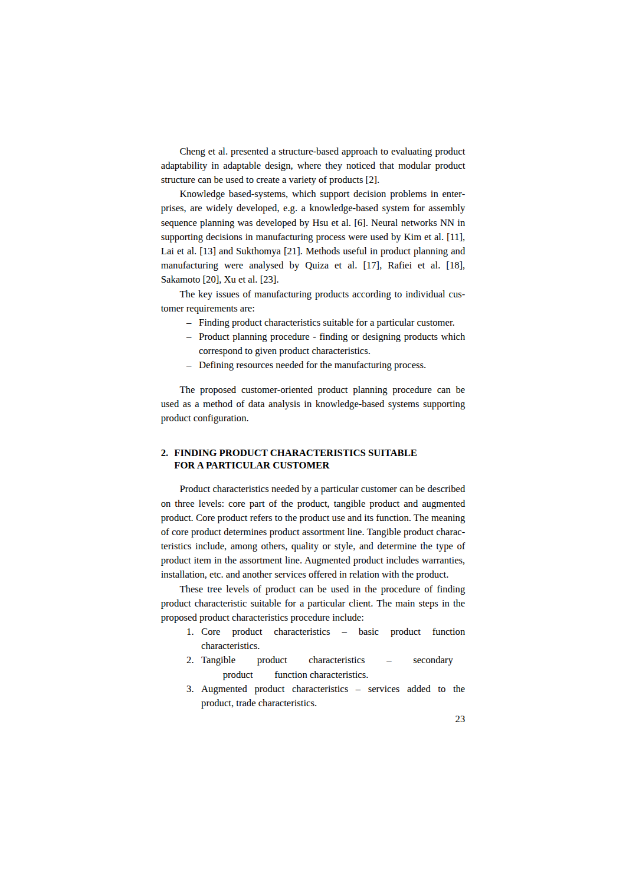Cheng et al. presented a structure-based approach to evaluating product adaptability in adaptable design, where they noticed that modular product structure can be used to create a variety of products [2].
Knowledge based-systems, which support decision problems in enterprises, are widely developed, e.g. a knowledge-based system for assembly sequence planning was developed by Hsu et al. [6]. Neural networks NN in supporting decisions in manufacturing process were used by Kim et al. [11], Lai et al. [13] and Sukthomya [21]. Methods useful in product planning and manufacturing were analysed by Quiza et al. [17], Rafiei et al. [18], Sakamoto [20], Xu et al. [23].
The key issues of manufacturing products according to individual customer requirements are:
Finding product characteristics suitable for a particular customer.
Product planning procedure - finding or designing products which correspond to given product characteristics.
Defining resources needed for the manufacturing process.
The proposed customer-oriented product planning procedure can be used as a method of data analysis in knowledge-based systems supporting product configuration.
2. FINDING PRODUCT CHARACTERISTICS SUITABLEFOR A PARTICULAR CUSTOMER
Product characteristics needed by a particular customer can be described on three levels: core part of the product, tangible product and augmented product. Core product refers to the product use and its function. The meaning of core product determines product assortment line. Tangible product characteristics include, among others, quality or style, and determine the type of product item in the assortment line. Augmented product includes warranties, installation, etc. and another services offered in relation with the product.
These tree levels of product can be used in the procedure of finding product characteristic suitable for a particular client. The main steps in the proposed product characteristics procedure include:
Core product characteristics – basic product function characteristics.
Tangible product characteristics – secondary product function characteristics.
Augmented product characteristics – services added to the product, trade characteristics.
23